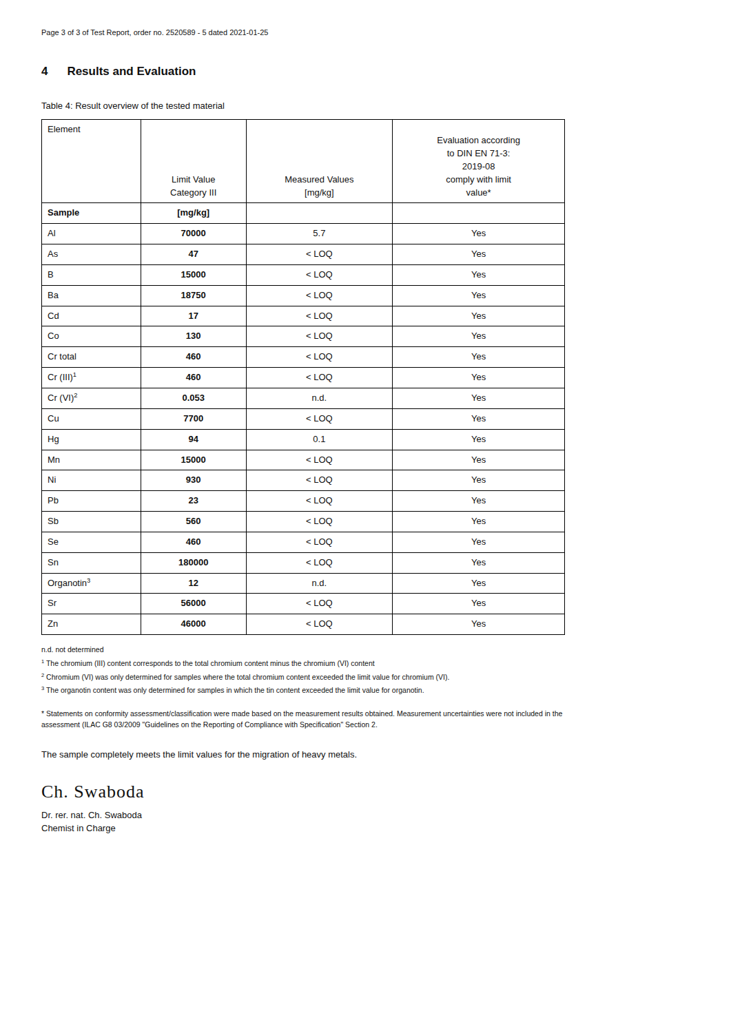Page 3 of 3 of Test Report, order no. 2520589 - 5 dated 2021-01-25
4 Results and Evaluation
Table 4: Result overview of the tested material
| Element | Limit Value Category III | Measured Values [mg/kg] | Evaluation according to DIN EN 71-3: 2019-08 comply with limit value* |
| --- | --- | --- | --- |
| Sample | [mg/kg] | | |
| Al | 70000 | 5.7 | Yes |
| As | 47 | < LOQ | Yes |
| B | 15000 | < LOQ | Yes |
| Ba | 18750 | < LOQ | Yes |
| Cd | 17 | < LOQ | Yes |
| Co | 130 | < LOQ | Yes |
| Cr total | 460 | < LOQ | Yes |
| Cr (III) 1 | 460 | < LOQ | Yes |
| Cr (VI) 2 | 0.053 | n.d. | Yes |
| Cu | 7700 | < LOQ | Yes |
| Hg | 94 | 0.1 | Yes |
| Mn | 15000 | < LOQ | Yes |
| Ni | 930 | < LOQ | Yes |
| Pb | 23 | < LOQ | Yes |
| Sb | 560 | < LOQ | Yes |
| Se | 460 | < LOQ | Yes |
| Sn | 180000 | < LOQ | Yes |
| Organotin 3 | 12 | n.d. | Yes |
| Sr | 56000 | < LOQ | Yes |
| Zn | 46000 | < LOQ | Yes |
n.d. not determined
1 The chromium (III) content corresponds to the total chromium content minus the chromium (VI) content
2 Chromium (VI) was only determined for samples where the total chromium content exceeded the limit value for chromium (VI).
3 The organotin content was only determined for samples in which the tin content exceeded the limit value for organotin.
* Statements on conformity assessment/classification were made based on the measurement results obtained. Measurement uncertainties were not included in the assessment (ILAC G8 03/2009 "Guidelines on the Reporting of Compliance with Specification" Section 2.
The sample completely meets the limit values for the migration of heavy metals.
Ch. Swaboda
Dr. rer. nat. Ch. Swaboda
Chemist in Charge